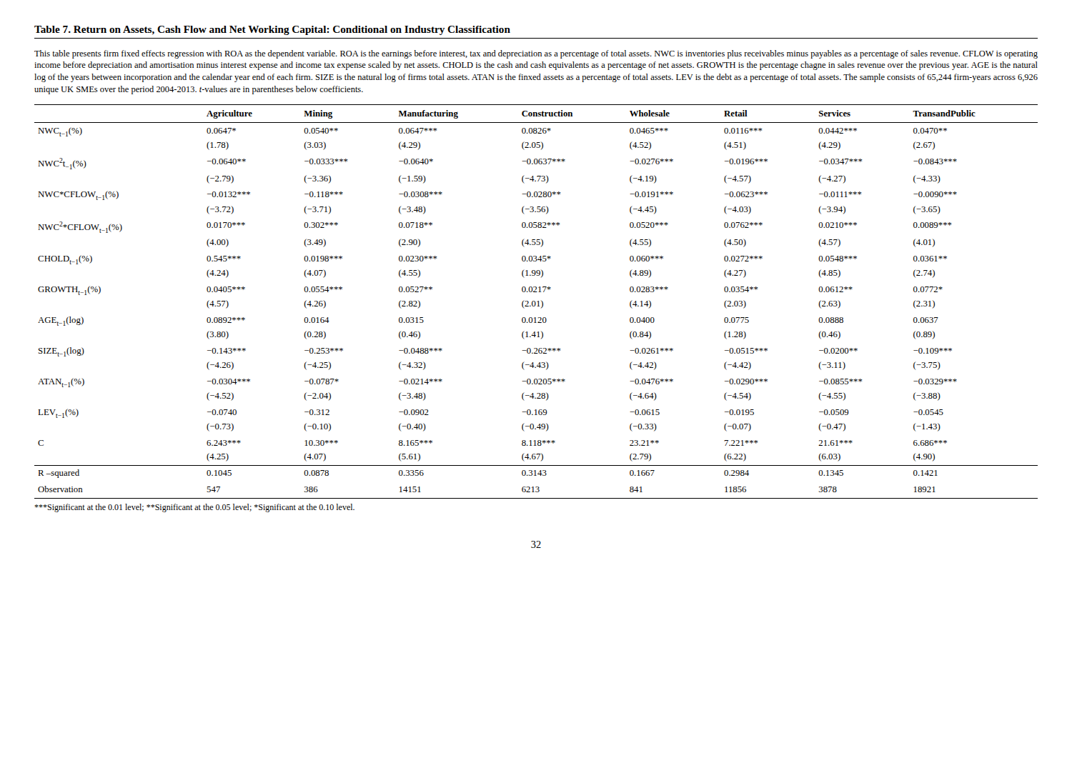Table 7. Return on Assets, Cash Flow and Net Working Capital: Conditional on Industry Classification
This table presents firm fixed effects regression with ROA as the dependent variable. ROA is the earnings before interest, tax and depreciation as a percentage of total assets. NWC is inventories plus receivables minus payables as a percentage of sales revenue. CFLOW is operating income before depreciation and amortisation minus interest expense and income tax expense scaled by net assets. CHOLD is the cash and cash equivalents as a percentage of net assets. GROWTH is the percentage chagne in sales revenue over the previous year. AGE is the natural log of the years between incorporation and the calendar year end of each firm. SIZE is the natural log of firms total assets. ATAN is the finxed assets as a percentage of total assets. LEV is the debt as a percentage of total assets. The sample consists of 65,244 firm-years across 6,926 unique UK SMEs over the period 2004-2013. t-values are in parentheses below coefficients.
| | Agriculture | Mining | Manufacturing | Construction | Wholesale | Retail | Services | TransandPublic |
| --- | --- | --- | --- | --- | --- | --- | --- | --- |
| NWC t−1 (%) | 0.0647* | 0.0540** | 0.0647*** | 0.0826* | 0.0465*** | 0.0116*** | 0.0442*** | 0.0470** |
| | (1.78) | (3.03) | (4.29) | (2.05) | (4.52) | (4.51) | (4.29) | (2.67) |
| NWC 2 t −1 (%) | −0.0640** | −0.0333*** | −0.0640* | −0.0637*** | −0.0276*** | −0.0196*** | −0.0347*** | −0.0843*** |
| | (−2.79) | (−3.36) | (−1.59) | (−4.73) | (−4.19) | (−4.57) | (−4.27) | (−4.33) |
| NWC*CFLOW t−1 (%) | −0.0132*** | −0.118*** | −0.0308*** | −0.0280** | −0.0191*** | −0.0623*** | −0.0111*** | −0.0090*** |
| | (−3.72) | (−3.71) | (−3.48) | (−3.56) | (−4.45) | (−4.03) | (−3.94) | (−3.65) |
| NWC 2 *CFLOW t−1 (%) | 0.0170*** | 0.302*** | 0.0718** | 0.0582*** | 0.0520*** | 0.0762*** | 0.0210*** | 0.0089*** |
| | (4.00) | (3.49) | (2.90) | (4.55) | (4.55) | (4.50) | (4.57) | (4.01) |
| CHOLD t−1 (%) | 0.545*** | 0.0198*** | 0.0230*** | 0.0345* | 0.060*** | 0.0272*** | 0.0548*** | 0.0361** |
| | (4.24) | (4.07) | (4.55) | (1.99) | (4.89) | (4.27) | (4.85) | (2.74) |
| GROWTH t−1 (%) | 0.0405*** | 0.0554*** | 0.0527** | 0.0217* | 0.0283*** | 0.0354** | 0.0612** | 0.0772* |
| | (4.57) | (4.26) | (2.82) | (2.01) | (4.14) | (2.03) | (2.63) | (2.31) |
| AGE t−1 (log) | 0.0892*** | 0.0164 | 0.0315 | 0.0120 | 0.0400 | 0.0775 | 0.0888 | 0.0637 |
| | (3.80) | (0.28) | (0.46) | (1.41) | (0.84) | (1.28) | (0.46) | (0.89) |
| SIZE t−1 (log) | −0.143*** | −0.253*** | −0.0488*** | −0.262*** | −0.0261*** | −0.0515*** | −0.0200** | −0.109*** |
| | (−4.26) | (−4.25) | (−4.32) | (−4.43) | (−4.42) | (−4.42) | (−3.11) | (−3.75) |
| ATAN t−1 (%) | −0.0304*** | −0.0787* | −0.0214*** | −0.0205*** | −0.0476*** | −0.0290*** | −0.0855*** | −0.0329*** |
| | (−4.52) | (−2.04) | (−3.48) | (−4.28) | (−4.64) | (−4.54) | (−4.55) | (−3.88) |
| LEV t−1 (%) | −0.0740 | −0.312 | −0.0902 | −0.169 | −0.0615 | −0.0195 | −0.0509 | −0.0545 |
| | (−0.73) | (−0.10) | (−0.40) | (−0.49) | (−0.33) | (−0.07) | (−0.47) | (−1.43) |
| C | 6.243*** | 10.30*** | 8.165*** | 8.118*** | 23.21** | 7.221*** | 21.61*** | 6.686*** |
| | (4.25) | (4.07) | (5.61) | (4.67) | (2.79) | (6.22) | (6.03) | (4.90) |
| R –squared | 0.1045 | 0.0878 | 0.3356 | 0.3143 | 0.1667 | 0.2984 | 0.1345 | 0.1421 |
| Observation | 547 | 386 | 14151 | 6213 | 841 | 11856 | 3878 | 18921 |
***Significant at the 0.01 level; **Significant at the 0.05 level; *Significant at the 0.10 level.
32